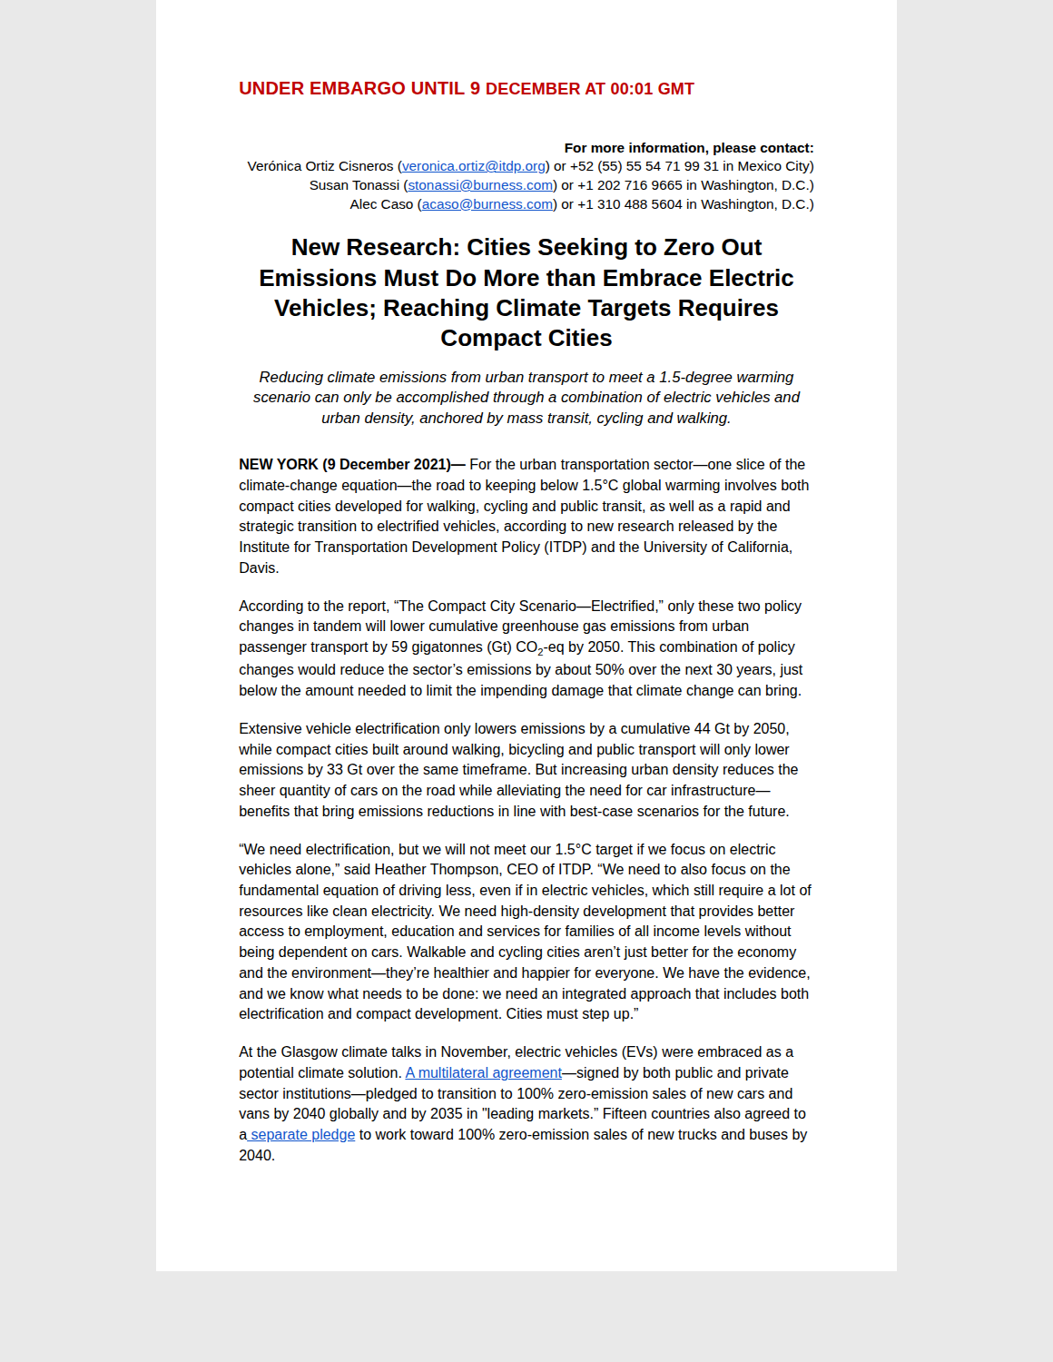UNDER EMBARGO UNTIL 9 DECEMBER AT 00:01 GMT
For more information, please contact:
Verónica Ortiz Cisneros (veronica.ortiz@itdp.org) or +52 (55) 55 54 71 99 31 in Mexico City)
Susan Tonassi (stonassi@burness.com) or +1 202 716 9665 in Washington, D.C.)
Alec Caso (acaso@burness.com) or +1 310 488 5604 in Washington, D.C.)
New Research: Cities Seeking to Zero Out Emissions Must Do More than Embrace Electric Vehicles; Reaching Climate Targets Requires Compact Cities
Reducing climate emissions from urban transport to meet a 1.5-degree warming scenario can only be accomplished through a combination of electric vehicles and urban density, anchored by mass transit, cycling and walking.
NEW YORK (9 December 2021)— For the urban transportation sector—one slice of the climate-change equation—the road to keeping below 1.5°C global warming involves both compact cities developed for walking, cycling and public transit, as well as a rapid and strategic transition to electrified vehicles, according to new research released by the Institute for Transportation Development Policy (ITDP) and the University of California, Davis.
According to the report, “The Compact City Scenario—Electrified,” only these two policy changes in tandem will lower cumulative greenhouse gas emissions from urban passenger transport by 59 gigatonnes (Gt) CO2-eq by 2050. This combination of policy changes would reduce the sector’s emissions by about 50% over the next 30 years, just below the amount needed to limit the impending damage that climate change can bring.
Extensive vehicle electrification only lowers emissions by a cumulative 44 Gt by 2050, while compact cities built around walking, bicycling and public transport will only lower emissions by 33 Gt over the same timeframe. But increasing urban density reduces the sheer quantity of cars on the road while alleviating the need for car infrastructure—benefits that bring emissions reductions in line with best-case scenarios for the future.
“We need electrification, but we will not meet our 1.5°C target if we focus on electric vehicles alone,” said Heather Thompson, CEO of ITDP. “We need to also focus on the fundamental equation of driving less, even if in electric vehicles, which still require a lot of resources like clean electricity. We need high-density development that provides better access to employment, education and services for families of all income levels without being dependent on cars. Walkable and cycling cities aren’t just better for the economy and the environment—they’re healthier and happier for everyone. We have the evidence, and we know what needs to be done: we need an integrated approach that includes both electrification and compact development. Cities must step up.”
At the Glasgow climate talks in November, electric vehicles (EVs) were embraced as a potential climate solution. A multilateral agreement—signed by both public and private sector institutions—pledged to transition to 100% zero-emission sales of new cars and vans by 2040 globally and by 2035 in "leading markets.” Fifteen countries also agreed to a separate pledge to work toward 100% zero-emission sales of new trucks and buses by 2040.